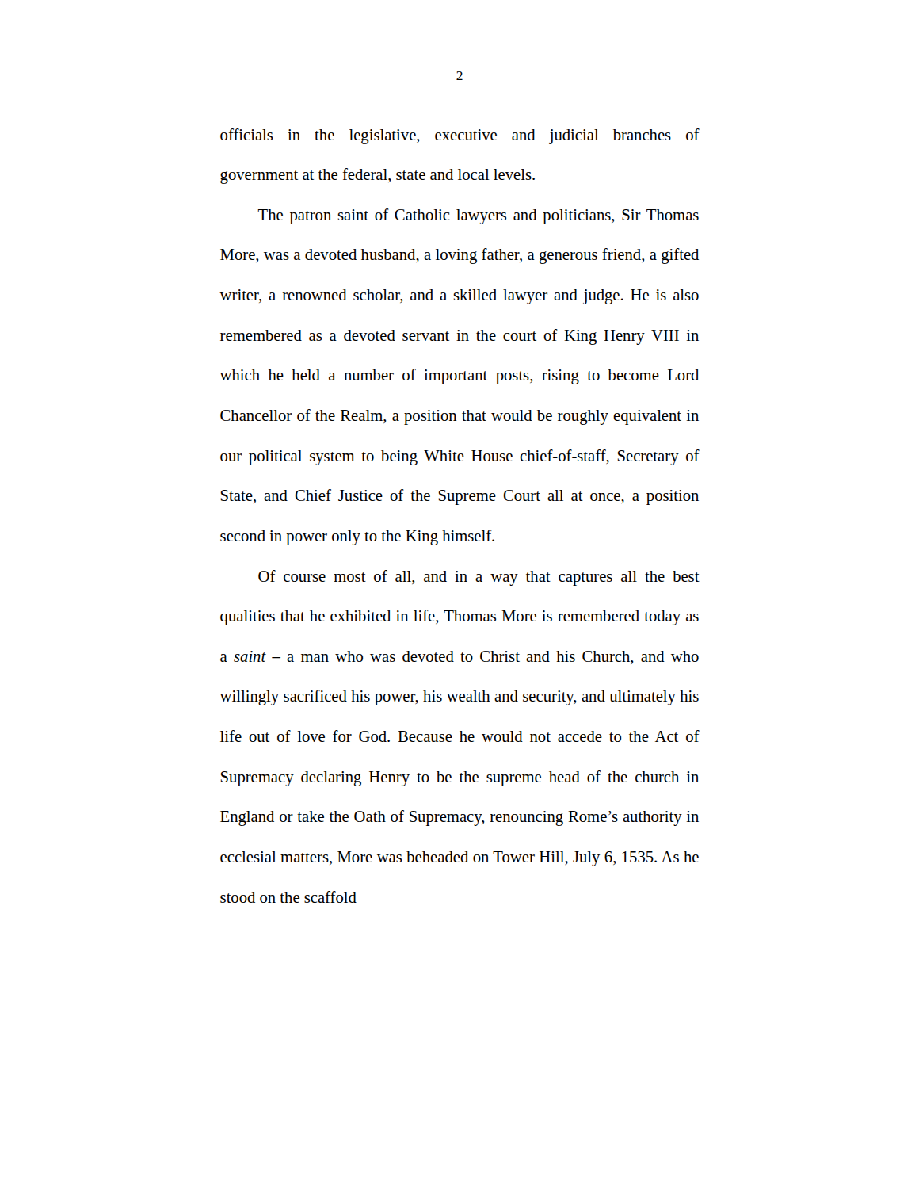2
officials in the legislative, executive and judicial branches of government at the federal, state and local levels.
The patron saint of Catholic lawyers and politicians, Sir Thomas More, was a devoted husband, a loving father, a generous friend, a gifted writer, a renowned scholar, and a skilled lawyer and judge. He is also remembered as a devoted servant in the court of King Henry VIII in which he held a number of important posts, rising to become Lord Chancellor of the Realm, a position that would be roughly equivalent in our political system to being White House chief-of-staff, Secretary of State, and Chief Justice of the Supreme Court all at once, a position second in power only to the King himself.
Of course most of all, and in a way that captures all the best qualities that he exhibited in life, Thomas More is remembered today as a saint – a man who was devoted to Christ and his Church, and who willingly sacrificed his power, his wealth and security, and ultimately his life out of love for God. Because he would not accede to the Act of Supremacy declaring Henry to be the supreme head of the church in England or take the Oath of Supremacy, renouncing Rome’s authority in ecclesial matters, More was beheaded on Tower Hill, July 6, 1535. As he stood on the scaffold